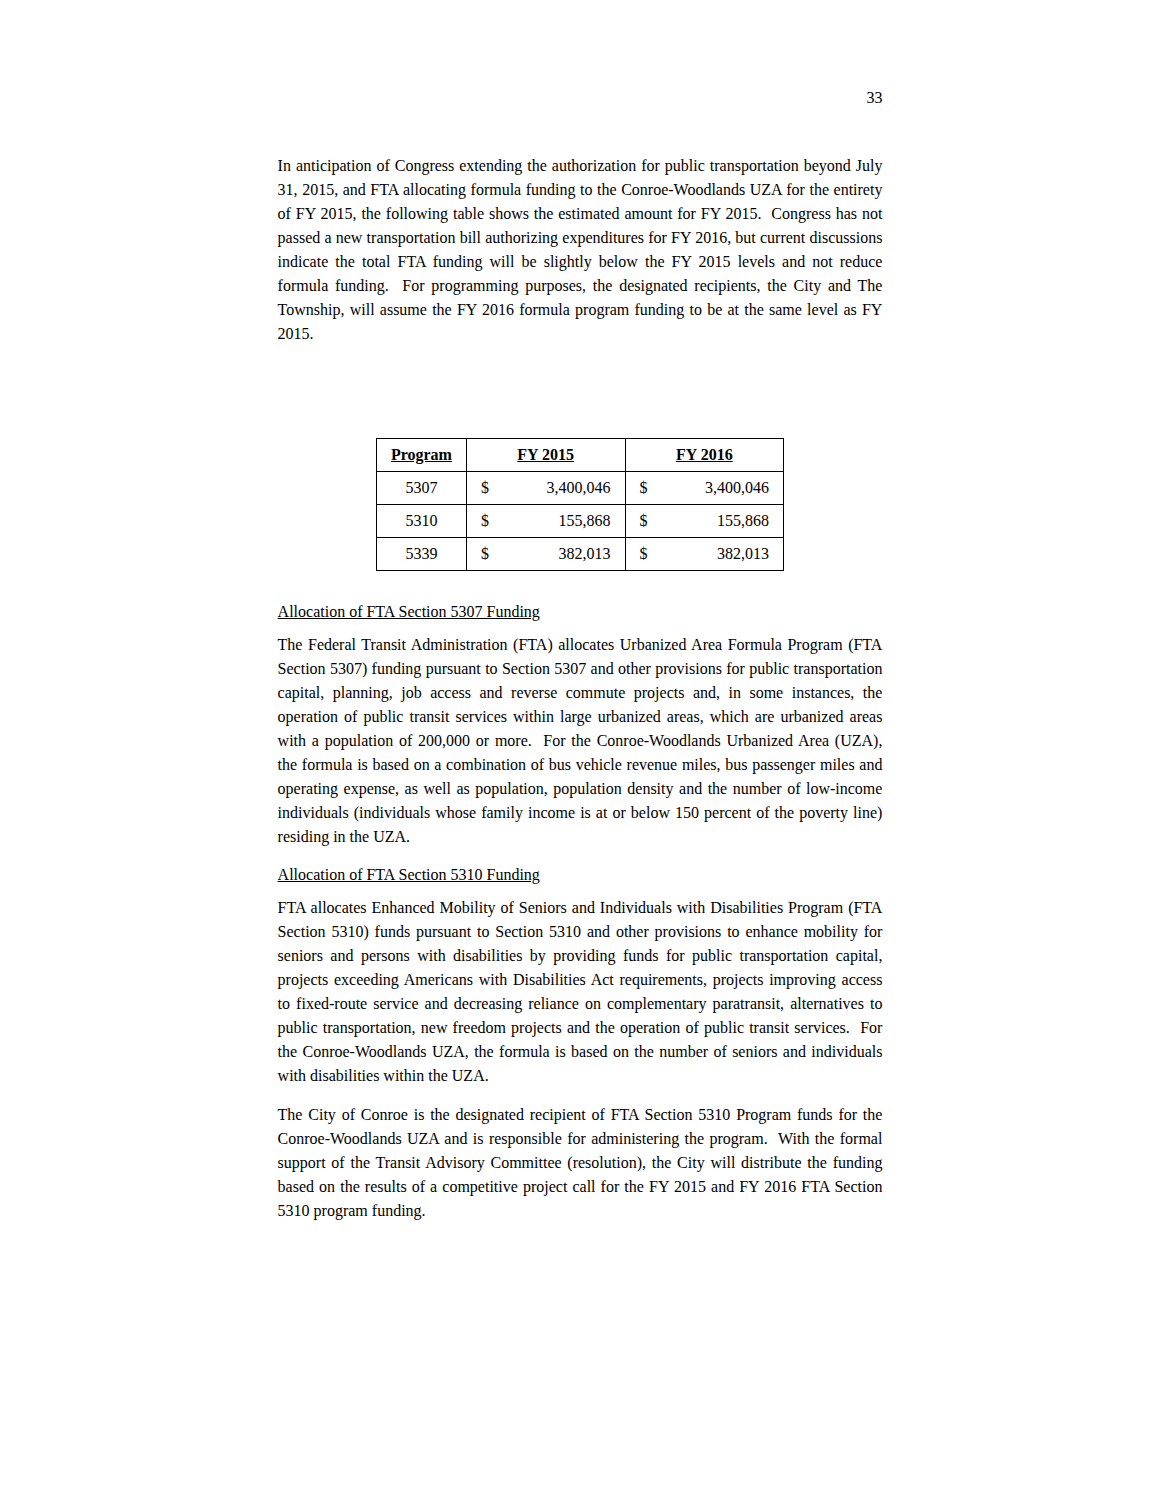33
In anticipation of Congress extending the authorization for public transportation beyond July 31, 2015, and FTA allocating formula funding to the Conroe-Woodlands UZA for the entirety of FY 2015, the following table shows the estimated amount for FY 2015. Congress has not passed a new transportation bill authorizing expenditures for FY 2016, but current discussions indicate the total FTA funding will be slightly below the FY 2015 levels and not reduce formula funding. For programming purposes, the designated recipients, the City and The Township, will assume the FY 2016 formula program funding to be at the same level as FY 2015.
| Program | FY 2015 | FY 2016 |
| --- | --- | --- |
| 5307 | $ 3,400,046 | $ 3,400,046 |
| 5310 | $ 155,868 | $ 155,868 |
| 5339 | $ 382,013 | $ 382,013 |
Allocation of FTA Section 5307 Funding
The Federal Transit Administration (FTA) allocates Urbanized Area Formula Program (FTA Section 5307) funding pursuant to Section 5307 and other provisions for public transportation capital, planning, job access and reverse commute projects and, in some instances, the operation of public transit services within large urbanized areas, which are urbanized areas with a population of 200,000 or more. For the Conroe-Woodlands Urbanized Area (UZA), the formula is based on a combination of bus vehicle revenue miles, bus passenger miles and operating expense, as well as population, population density and the number of low-income individuals (individuals whose family income is at or below 150 percent of the poverty line) residing in the UZA.
Allocation of FTA Section 5310 Funding
FTA allocates Enhanced Mobility of Seniors and Individuals with Disabilities Program (FTA Section 5310) funds pursuant to Section 5310 and other provisions to enhance mobility for seniors and persons with disabilities by providing funds for public transportation capital, projects exceeding Americans with Disabilities Act requirements, projects improving access to fixed-route service and decreasing reliance on complementary paratransit, alternatives to public transportation, new freedom projects and the operation of public transit services. For the Conroe-Woodlands UZA, the formula is based on the number of seniors and individuals with disabilities within the UZA.
The City of Conroe is the designated recipient of FTA Section 5310 Program funds for the Conroe-Woodlands UZA and is responsible for administering the program. With the formal support of the Transit Advisory Committee (resolution), the City will distribute the funding based on the results of a competitive project call for the FY 2015 and FY 2016 FTA Section 5310 program funding.